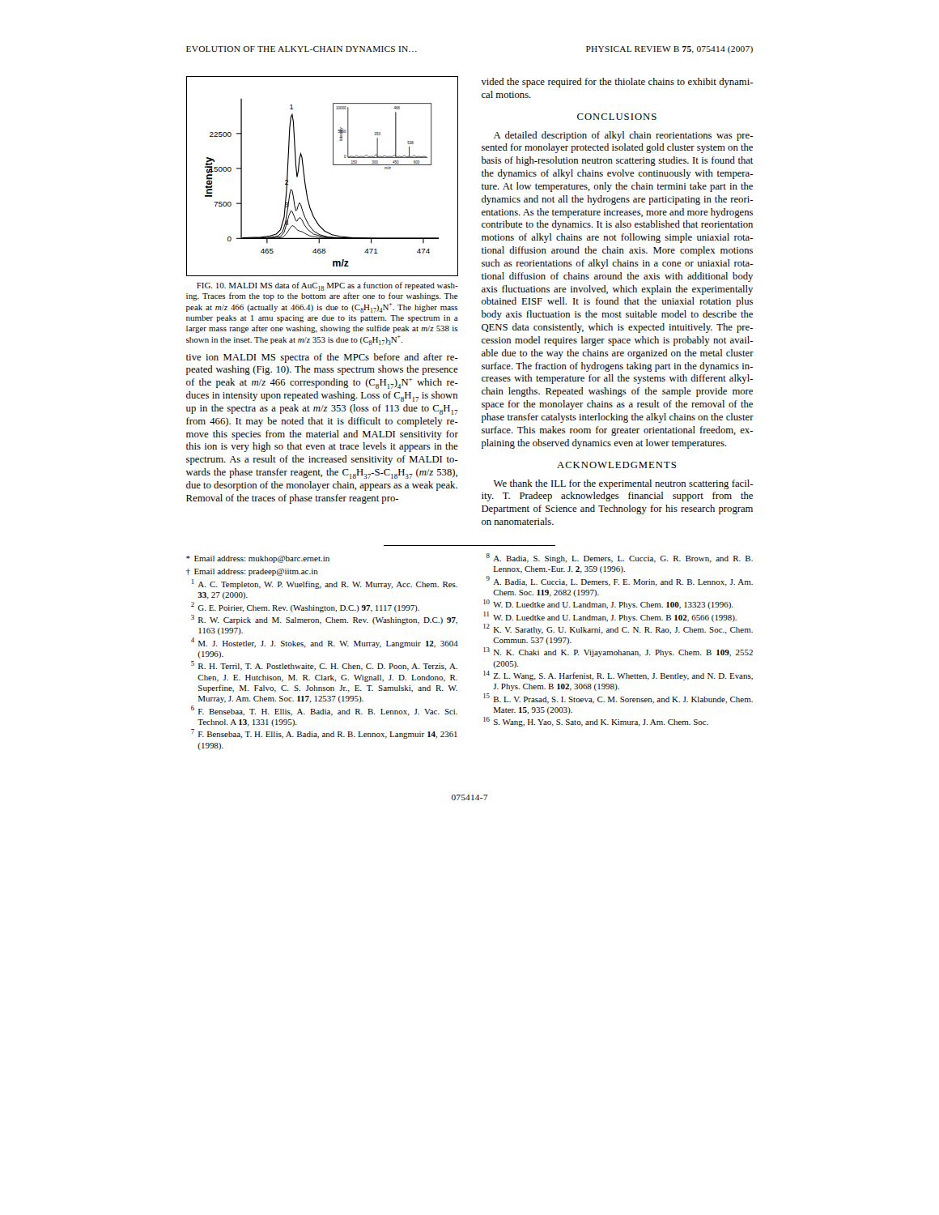Evolution of the alkyl-chain dynamics in…
Physical Review B 75, 075414 (2007)
0 7500 15000 22500 465 468 471 474 Intensity m/z 1 2 3 4 10000 5000 0 150 300 450 600 Intensity m/z 353 466 538
FIG. 10. MALDI MS data of AuC18 MPC as a function of repeated washing. Traces from the top to the bottom are after one to four washings. The peak at m/z 466 (actually at 466.4) is due to (C8H17)4N+. The higher mass number peaks at 1 amu spacing are due to its pattern. The spectrum in a larger mass range after one washing, showing the sulfide peak at m/z 538 is shown in the inset. The peak at m/z 353 is due to (C8H17)3N+.
tive ion MALDI MS spectra of the MPCs before and after repeated washing (Fig. 10). The mass spectrum shows the presence of the peak at m/z 466 corresponding to (C8H17)4N+ which reduces in intensity upon repeated washing. Loss of C8H17 is shown up in the spectra as a peak at m/z 353 (loss of 113 due to C8H17 from 466). It may be noted that it is difficult to completely remove this species from the material and MALDI sensitivity for this ion is very high so that even at trace levels it appears in the spectrum. As a result of the increased sensitivity of MALDI towards the phase transfer reagent, the C18H37-S-C18H37 (m/z 538), due to desorption of the monolayer chain, appears as a weak peak. Removal of the traces of phase transfer reagent pro-
vided the space required for the thiolate chains to exhibit dynamical motions.
Conclusions
A detailed description of alkyl chain reorientations was presented for monolayer protected isolated gold cluster system on the basis of high-resolution neutron scattering studies. It is found that the dynamics of alkyl chains evolve continuously with temperature. At low temperatures, only the chain termini take part in the dynamics and not all the hydrogens are participating in the reorientations. As the temperature increases, more and more hydrogens contribute to the dynamics. It is also established that reorientation motions of alkyl chains are not following simple uniaxial rotational diffusion around the chain axis. More complex motions such as reorientations of alkyl chains in a cone or uniaxial rotational diffusion of chains around the axis with additional body axis fluctuations are involved, which explain the experimentally obtained EISF well. It is found that the uniaxial rotation plus body axis fluctuation is the most suitable model to describe the QENS data consistently, which is expected intuitively. The precession model requires larger space which is probably not available due to the way the chains are organized on the metal cluster surface. The fraction of hydrogens taking part in the dynamics increases with temperature for all the systems with different alkyl-chain lengths. Repeated washings of the sample provide more space for the monolayer chains as a result of the removal of the phase transfer catalysts interlocking the alkyl chains on the cluster surface. This makes room for greater orientational freedom, explaining the observed dynamics even at lower temperatures.
Acknowledgments
We thank the ILL for the experimental neutron scattering facility. T. Pradeep acknowledges financial support from the Department of Science and Technology for his research program on nanomaterials.
*Email address: mukhop@barc.ernet.in
†Email address: pradeep@iitm.ac.in
A. C. Templeton, W. P. Wuelfing, and R. W. Murray, Acc. Chem. Res. 33, 27 (2000).
G. E. Poirier, Chem. Rev. (Washington, D.C.) 97, 1117 (1997).
R. W. Carpick and M. Salmeron, Chem. Rev. (Washington, D.C.) 97, 1163 (1997).
M. J. Hostetler, J. J. Stokes, and R. W. Murray, Langmuir 12, 3604 (1996).
R. H. Terril, T. A. Postlethwaite, C. H. Chen, C. D. Poon, A. Terzis, A. Chen, J. E. Hutchison, M. R. Clark, G. Wignall, J. D. Londono, R. Superfine, M. Falvo, C. S. Johnson Jr., E. T. Samulski, and R. W. Murray, J. Am. Chem. Soc. 117, 12537 (1995).
F. Bensebaa, T. H. Ellis, A. Badia, and R. B. Lennox, J. Vac. Sci. Technol. A 13, 1331 (1995).
F. Bensebaa, T. H. Ellis, A. Badia, and R. B. Lennox, Langmuir 14, 2361 (1998).
A. Badia, S. Singh, L. Demers, L. Cuccia, G. R. Brown, and R. B. Lennox, Chem.-Eur. J. 2, 359 (1996).
A. Badia, L. Cuccia, L. Demers, F. E. Morin, and R. B. Lennox, J. Am. Chem. Soc. 119, 2682 (1997).
W. D. Luedtke and U. Landman, J. Phys. Chem. 100, 13323 (1996).
W. D. Luedtke and U. Landman, J. Phys. Chem. B 102, 6566 (1998).
K. V. Sarathy, G. U. Kulkarni, and C. N. R. Rao, J. Chem. Soc., Chem. Commun. 537 (1997).
N. K. Chaki and K. P. Vijayamohanan, J. Phys. Chem. B 109, 2552 (2005).
Z. L. Wang, S. A. Harfenist, R. L. Whetten, J. Bentley, and N. D. Evans, J. Phys. Chem. B 102, 3068 (1998).
B. L. V. Prasad, S. I. Stoeva, C. M. Sorensen, and K. J. Klabunde, Chem. Mater. 15, 935 (2003).
S. Wang, H. Yao, S. Sato, and K. Kimura, J. Am. Chem. Soc.
075414-7